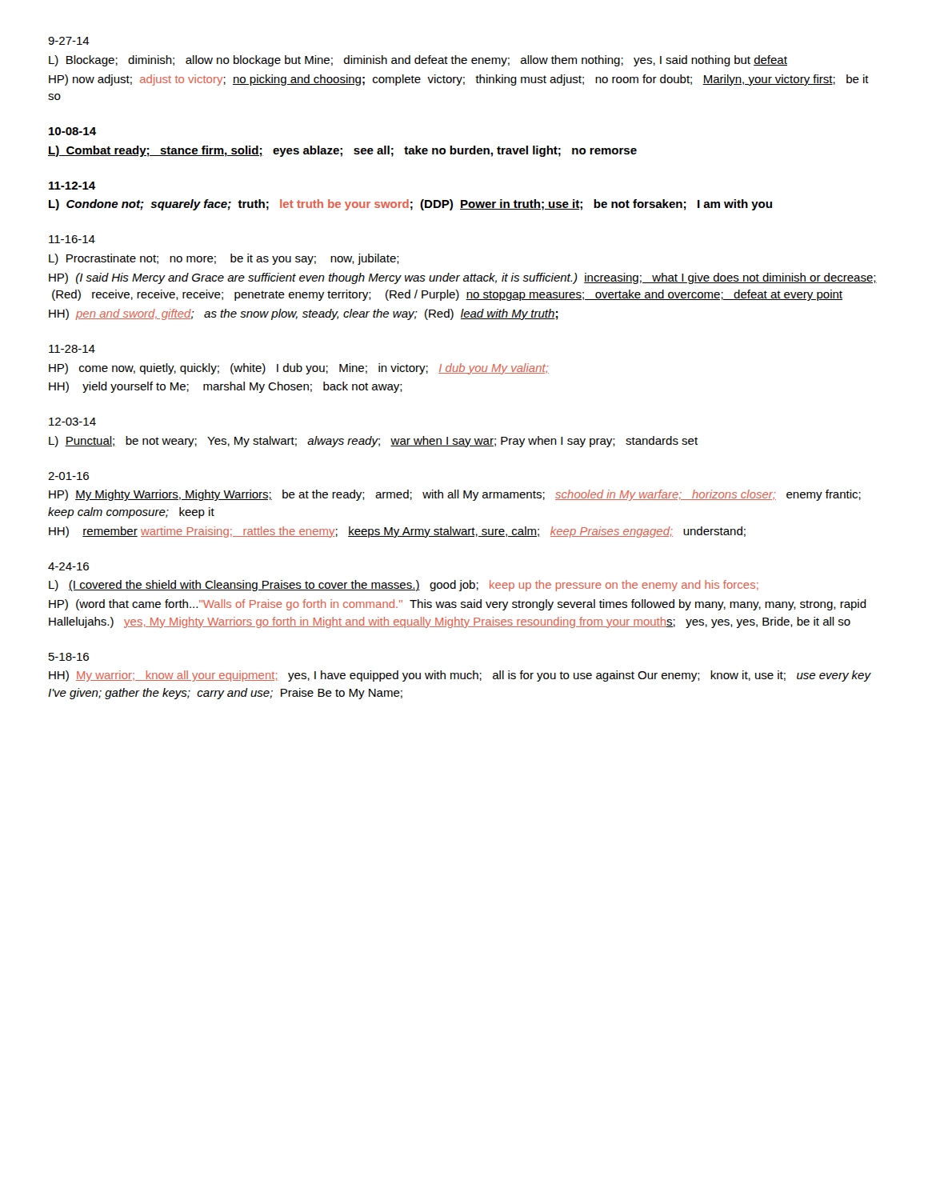9-27-14
L) Blockage; diminish; allow no blockage but Mine; diminish and defeat the enemy; allow them nothing; yes, I said nothing but defeat
HP) now adjust; adjust to victory; no picking and choosing; complete victory; thinking must adjust; no room for doubt; Marilyn, your victory first; be it so
10-08-14
L) Combat ready; stance firm, solid; eyes ablaze; see all; take no burden, travel light; no remorse
11-12-14
L) Condone not; squarely face; truth; let truth be your sword; (DDP) Power in truth; use it; be not forsaken; I am with you
11-16-14
L) Procrastinate not; no more; be it as you say; now, jubilate;
HP) (I said His Mercy and Grace are sufficient even though Mercy was under attack, it is sufficient.) increasing; what I give does not diminish or decrease; (Red) receive, receive, receive; penetrate enemy territory; (Red / Purple) no stopgap measures; overtake and overcome; defeat at every point
HH) pen and sword, gifted; as the snow plow, steady, clear the way; (Red) lead with My truth;
11-28-14
HP) come now, quietly, quickly; (white) I dub you; Mine; in victory; I dub you My valiant;
HH) yield yourself to Me; marshal My Chosen; back not away;
12-03-14
L) Punctual; be not weary; Yes, My stalwart; always ready; war when I say war; Pray when I say pray; standards set
2-01-16
HP) My Mighty Warriors, Mighty Warriors; be at the ready; armed; with all My armaments; schooled in My warfare; horizons closer; enemy frantic; keep calm composure; keep it
HH) remember wartime Praising; rattles the enemy; keeps My Army stalwart, sure, calm; keep Praises engaged; understand;
4-24-16
L) (I covered the shield with Cleansing Praises to cover the masses.) good job; keep up the pressure on the enemy and his forces;
HP) (word that came forth..."Walls of Praise go forth in command." This was said very strongly several times followed by many, many, many, strong, rapid Hallelujahs.) yes, My Mighty Warriors go forth in Might and with equally Mighty Praises resounding from your mouth s; yes, yes, yes, Bride, be it all so
5-18-16
HH) My warrior; know all your equipment; yes, I have equipped you with much; all is for you to use against Our enemy; know it, use it; use every key I've given; gather the keys; carry and use; Praise Be to My Name;